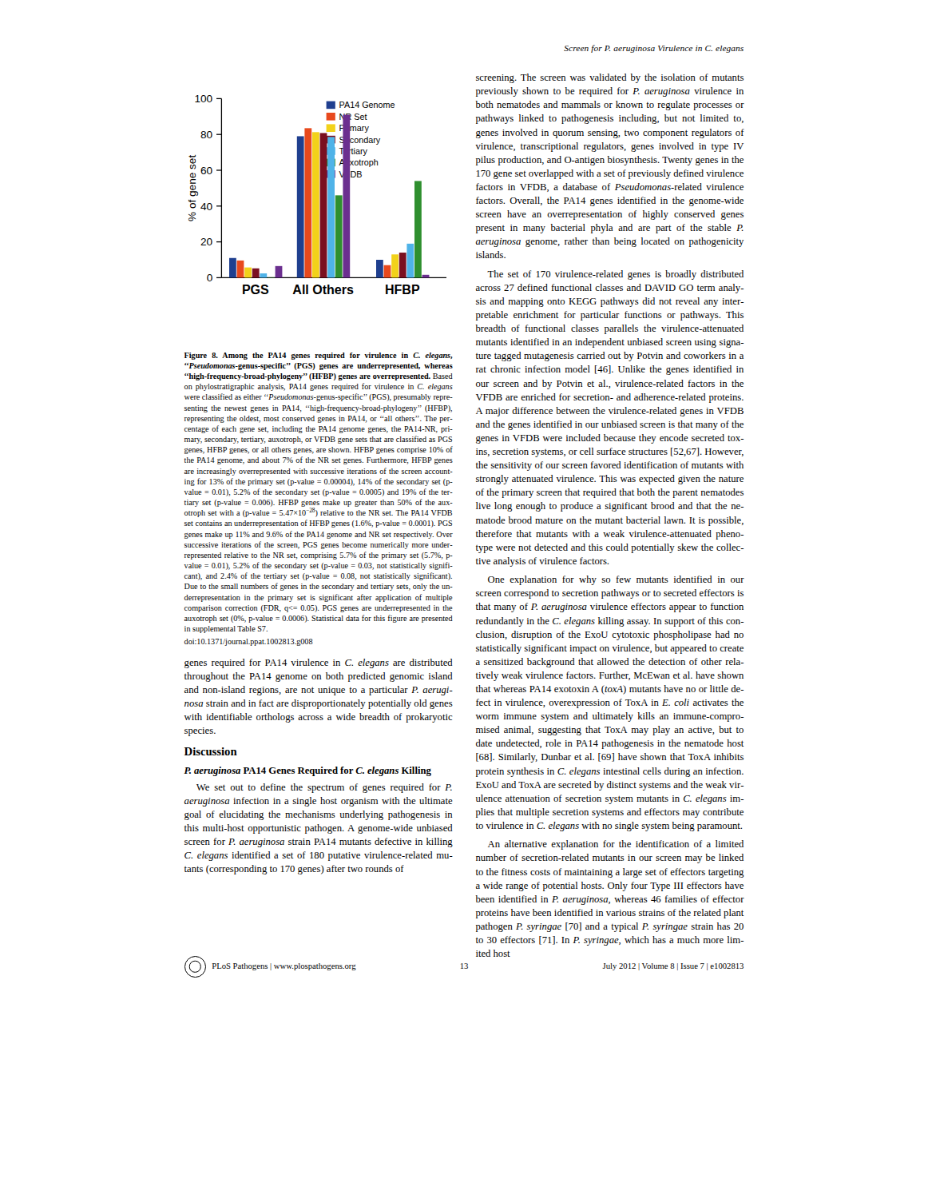Screen for P. aeruginosa Virulence in C. elegans
0 20 40 60 80 100 % of gene set PA14 Genome NR Set Primary Secondary Tertiary Auxotroph VFDB PGS All Others HFBP
Figure 8. Among the PA14 genes required for virulence in C. elegans, ‘‘Pseudomonas-genus-specific’’ (PGS) genes are underrepresented, whereas ‘‘high-frequency-broad-phylogeny’’ (HFBP) genes are overrepresented. Based on phylostratigraphic analysis, PA14 genes required for virulence in C. elegans were classified as either ‘‘Pseudomonas-genus-specific’’ (PGS), presumably representing the newest genes in PA14, ‘‘high-frequency-broad-phylogeny’’ (HFBP), representing the oldest, most conserved genes in PA14, or ‘‘all others’’. The percentage of each gene set, including the PA14 genome genes, the PA14-NR, primary, secondary, tertiary, auxotroph, or VFDB gene sets that are classified as PGS genes, HFBP genes, or all others genes, are shown. HFBP genes comprise 10% of the PA14 genome, and about 7% of the NR set genes. Furthermore, HFBP genes are increasingly overrepresented with successive iterations of the screen accounting for 13% of the primary set (p-value = 0.00004), 14% of the secondary set (p-value = 0.01), 5.2% of the secondary set (p-value = 0.0005) and 19% of the tertiary set (p-value = 0.006). HFBP genes make up greater than 50% of the auxotroph set with a (p-value = 5.47×10−28) relative to the NR set. The PA14 VFDB set contains an underrepresentation of HFBP genes (1.6%, p-value = 0.0001). PGS genes make up 11% and 9.6% of the PA14 genome and NR set respectively. Over successive iterations of the screen, PGS genes become numerically more underrepresented relative to the NR set, comprising 5.7% of the primary set (5.7%, p-value = 0.01), 5.2% of the secondary set (p-value = 0.03, not statistically significant), and 2.4% of the tertiary set (p-value = 0.08, not statistically significant). Due to the small numbers of genes in the secondary and tertiary sets, only the underrepresentation in the primary set is significant after application of multiple comparison correction (FDR, q<= 0.05). PGS genes are underrepresented in the auxotroph set (0%, p-value = 0.0006). Statistical data for this figure are presented in supplemental Table S7. doi:10.1371/journal.ppat.1002813.g008
genes required for PA14 virulence in C. elegans are distributed throughout the PA14 genome on both predicted genomic island and non-island regions, are not unique to a particular P. aeruginosa strain and in fact are disproportionately potentially old genes with identifiable orthologs across a wide breadth of prokaryotic species.
Discussion
P. aeruginosa PA14 Genes Required for C. elegans Killing
We set out to define the spectrum of genes required for P. aeruginosa infection in a single host organism with the ultimate goal of elucidating the mechanisms underlying pathogenesis in this multi-host opportunistic pathogen. A genome-wide unbiased screen for P. aeruginosa strain PA14 mutants defective in killing C. elegans identified a set of 180 putative virulence-related mutants (corresponding to 170 genes) after two rounds of
screening. The screen was validated by the isolation of mutants previously shown to be required for P. aeruginosa virulence in both nematodes and mammals or known to regulate processes or pathways linked to pathogenesis including, but not limited to, genes involved in quorum sensing, two component regulators of virulence, transcriptional regulators, genes involved in type IV pilus production, and O-antigen biosynthesis. Twenty genes in the 170 gene set overlapped with a set of previously defined virulence factors in VFDB, a database of Pseudomonas-related virulence factors. Overall, the PA14 genes identified in the genome-wide screen have an overrepresentation of highly conserved genes present in many bacterial phyla and are part of the stable P. aeruginosa genome, rather than being located on pathogenicity islands.
The set of 170 virulence-related genes is broadly distributed across 27 defined functional classes and DAVID GO term analysis and mapping onto KEGG pathways did not reveal any interpretable enrichment for particular functions or pathways. This breadth of functional classes parallels the virulence-attenuated mutants identified in an independent unbiased screen using signature tagged mutagenesis carried out by Potvin and coworkers in a rat chronic infection model [46]. Unlike the genes identified in our screen and by Potvin et al., virulence-related factors in the VFDB are enriched for secretion- and adherence-related proteins. A major difference between the virulence-related genes in VFDB and the genes identified in our unbiased screen is that many of the genes in VFDB were included because they encode secreted toxins, secretion systems, or cell surface structures [52,67]. However, the sensitivity of our screen favored identification of mutants with strongly attenuated virulence. This was expected given the nature of the primary screen that required that both the parent nematodes live long enough to produce a significant brood and that the nematode brood mature on the mutant bacterial lawn. It is possible, therefore that mutants with a weak virulence-attenuated phenotype were not detected and this could potentially skew the collective analysis of virulence factors.
One explanation for why so few mutants identified in our screen correspond to secretion pathways or to secreted effectors is that many of P. aeruginosa virulence effectors appear to function redundantly in the C. elegans killing assay. In support of this conclusion, disruption of the ExoU cytotoxic phospholipase had no statistically significant impact on virulence, but appeared to create a sensitized background that allowed the detection of other relatively weak virulence factors. Further, McEwan et al. have shown that whereas PA14 exotoxin A (toxA) mutants have no or little defect in virulence, overexpression of ToxA in E. coli activates the worm immune system and ultimately kills an immune-compromised animal, suggesting that ToxA may play an active, but to date undetected, role in PA14 pathogenesis in the nematode host [68]. Similarly, Dunbar et al. [69] have shown that ToxA inhibits protein synthesis in C. elegans intestinal cells during an infection. ExoU and ToxA are secreted by distinct systems and the weak virulence attenuation of secretion system mutants in C. elegans implies that multiple secretion systems and effectors may contribute to virulence in C. elegans with no single system being paramount.
An alternative explanation for the identification of a limited number of secretion-related mutants in our screen may be linked to the fitness costs of maintaining a large set of effectors targeting a wide range of potential hosts. Only four Type III effectors have been identified in P. aeruginosa, whereas 46 families of effector proteins have been identified in various strains of the related plant pathogen P. syringae [70] and a typical P. syringae strain has 20 to 30 effectors [71]. In P. syringae, which has a much more limited host
PLoS Pathogens | www.plospathogens.org
13
July 2012 | Volume 8 | Issue 7 | e1002813